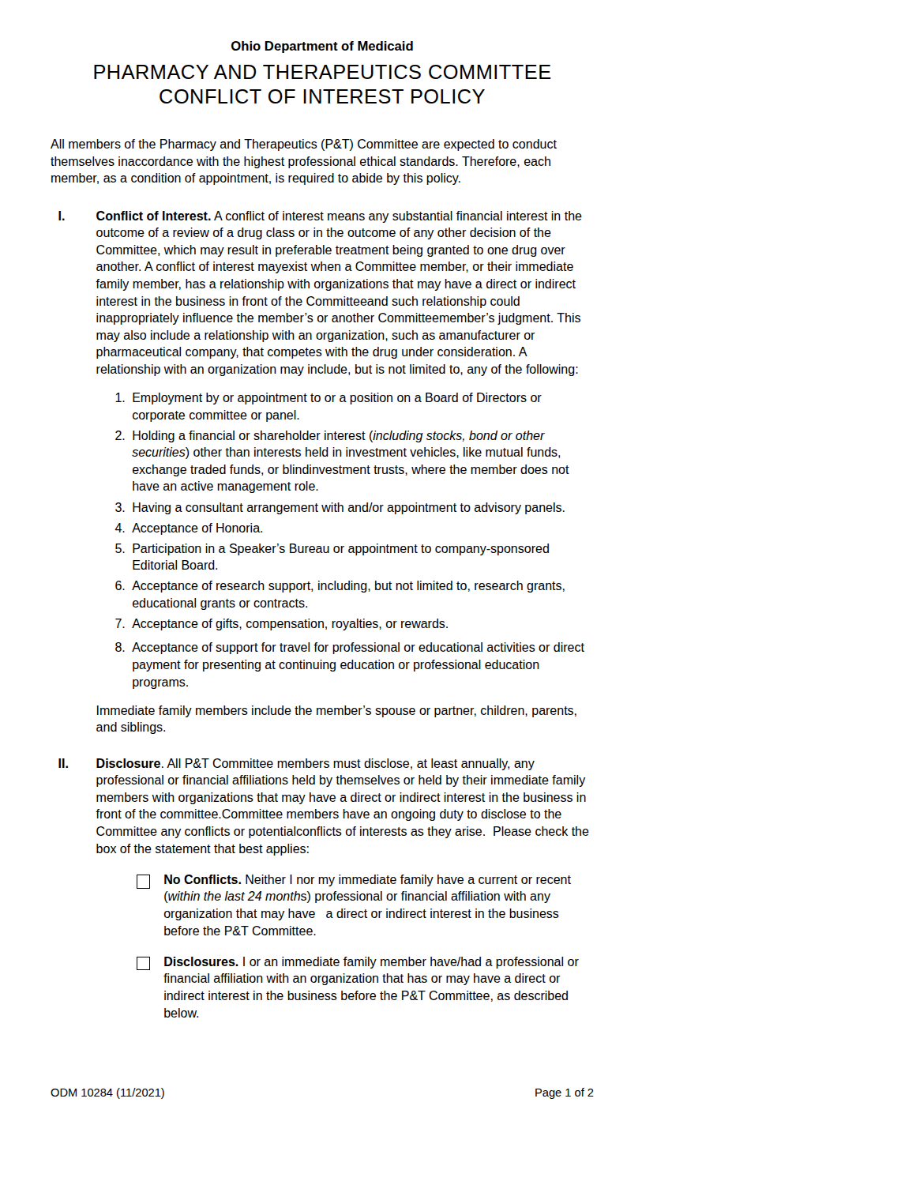Ohio Department of Medicaid
PHARMACY AND THERAPEUTICS COMMITTEE
CONFLICT OF INTEREST POLICY
All members of the Pharmacy and Therapeutics (P&T) Committee are expected to conduct themselves inaccordance with the highest professional ethical standards. Therefore, each member, as a condition of appointment, is required to abide by this policy.
I.
Conflict of Interest. A conflict of interest means any substantial financial interest in the outcome of a review of a drug class or in the outcome of any other decision of the Committee, which may result in preferable treatment being granted to one drug over another. A conflict of interest mayexist when a Committee member, or their immediate family member, has a relationship with organizations that may have a direct or indirect interest in the business in front of the Committeeand such relationship could inappropriately influence the member’s or another Committeemember’s judgment. This may also include a relationship with an organization, such as amanufacturer or pharmaceutical company, that competes with the drug under consideration. A relationship with an organization may include, but is not limited to, any of the following:
Employment by or appointment to or a position on a Board of Directors or corporate committee or panel.
Holding a financial or shareholder interest (including stocks, bond or other securities) other than interests held in investment vehicles, like mutual funds, exchange traded funds, or blindinvestment trusts, where the member does not have an active management role.
Having a consultant arrangement with and/or appointment to advisory panels.
Acceptance of Honoria.
Participation in a Speaker’s Bureau or appointment to company-sponsored Editorial Board.
Acceptance of research support, including, but not limited to, research grants, educational grants or contracts.
Acceptance of gifts, compensation, royalties, or rewards.
Acceptance of support for travel for professional or educational activities or direct payment for presenting at continuing education or professional education programs.
Immediate family members include the member’s spouse or partner, children, parents, and siblings.
II.
Disclosure. All P&T Committee members must disclose, at least annually, any professional or financial affiliations held by themselves or held by their immediate family members with organizations that may have a direct or indirect interest in the business in front of the committee.Committee members have an ongoing duty to disclose to the Committee any conflicts or potentialconflicts of interests as they arise. Please check the box of the statement that best applies:
No Conflicts. Neither I nor my immediate family have a current or recent (within the last 24 months) professional or financial affiliation with any organization that may have a direct or indirect interest in the business before the P&T Committee.
Disclosures. I or an immediate family member have/had a professional or financial affiliation with an organization that has or may have a direct or indirect interest in the business before the P&T Committee, as described below.
ODM 10284 (11/2021) Page 1 of 2